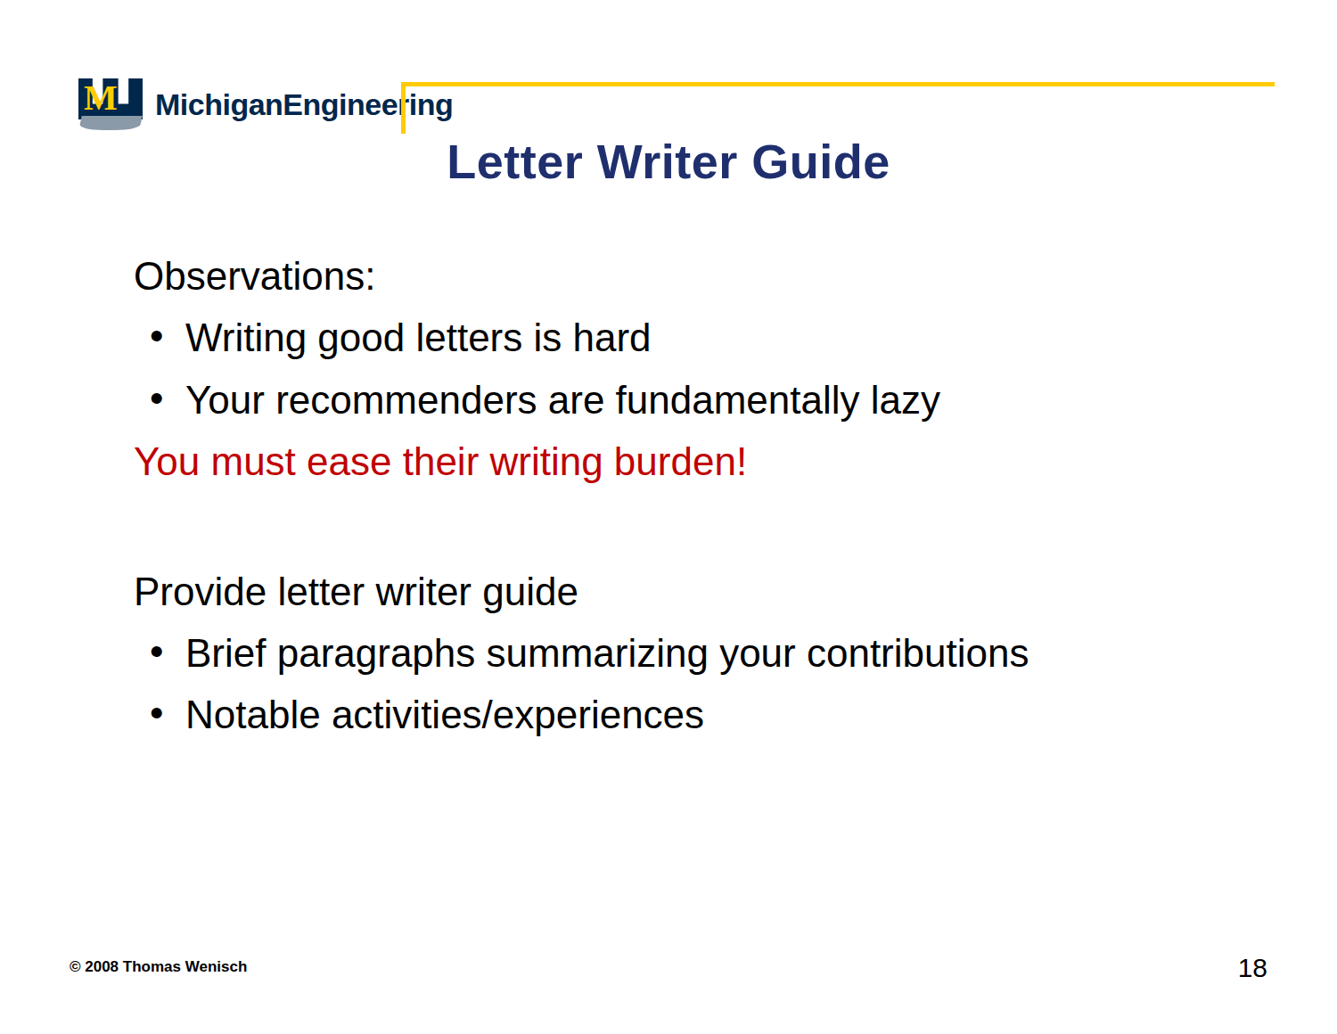M
MichiganEngineering
Letter Writer Guide
Observations:
Writing good letters is hard
Your recommenders are fundamentally lazy
You must ease their writing burden!
Provide letter writer guide
Brief paragraphs summarizing your contributions
Notable activities/experiences
© 2008 Thomas Wenisch
18